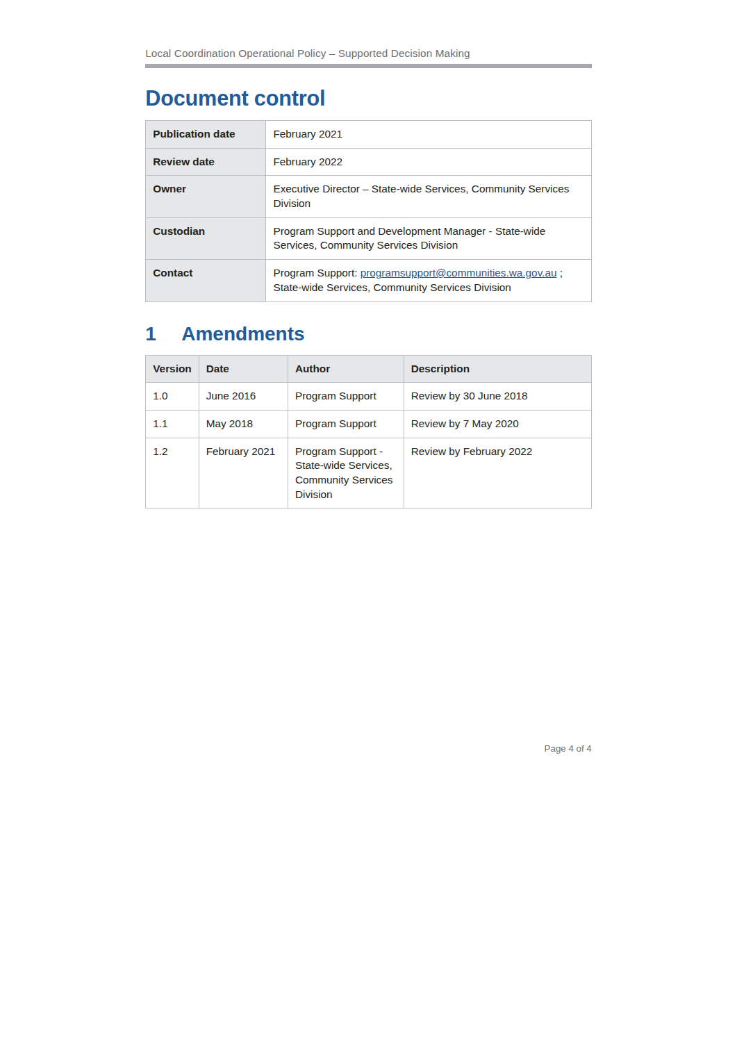Local Coordination Operational Policy – Supported Decision Making
Document control
| Publication date | February 2021 |
| Review date | February 2022 |
| Owner | Executive Director – State-wide Services, Community Services Division |
| Custodian | Program Support and Development Manager - State-wide Services, Community Services Division |
| Contact | Program Support: programsupport@communities.wa.gov.au ; State-wide Services, Community Services Division |
1 Amendments
| Version | Date | Author | Description |
| --- | --- | --- | --- |
| 1.0 | June 2016 | Program Support | Review by 30 June 2018 |
| 1.1 | May 2018 | Program Support | Review by 7 May 2020 |
| 1.2 | February 2021 | Program Support - State-wide Services, Community Services Division | Review by February 2022 |
Page 4 of 4